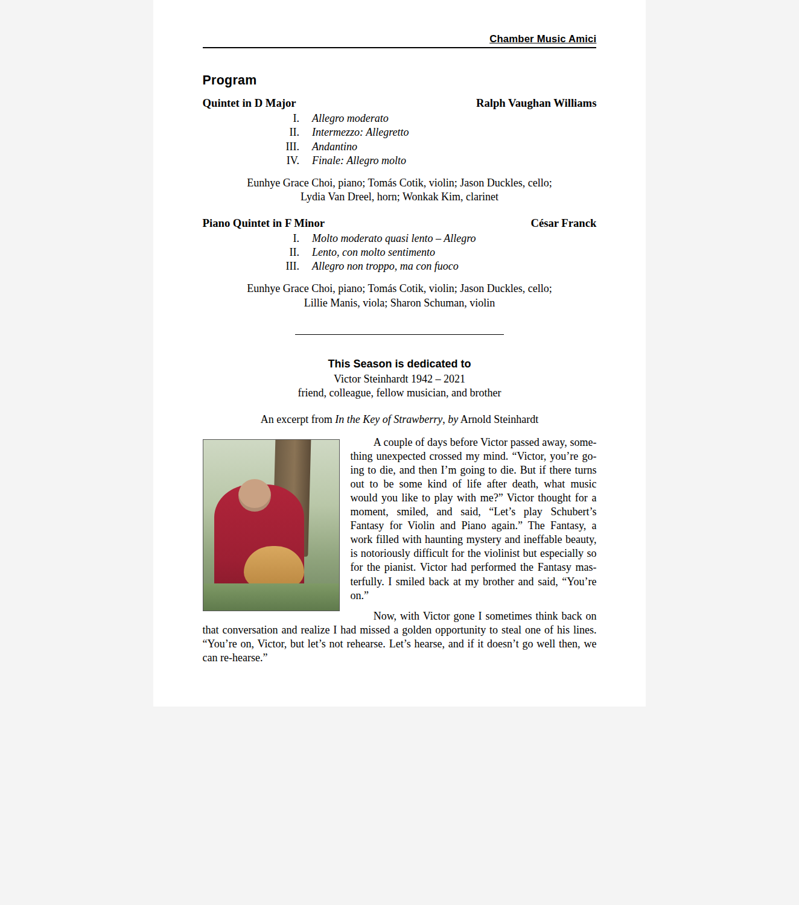Chamber Music Amici
Program
Quintet in D Major Ralph Vaughan Williams
I. Allegro moderato
II. Intermezzo: Allegretto
III. Andantino
IV. Finale: Allegro molto
Eunhye Grace Choi, piano; Tomás Cotik, violin; Jason Duckles, cello; Lydia Van Dreel, horn; Wonkak Kim, clarinet
Piano Quintet in F Minor César Franck
I. Molto moderato quasi lento – Allegro
II. Lento, con molto sentimento
III. Allegro non troppo, ma con fuoco
Eunhye Grace Choi, piano; Tomás Cotik, violin; Jason Duckles, cello; Lillie Manis, viola; Sharon Schuman, violin
This Season is dedicated to
Victor Steinhardt 1942 – 2021 friend, colleague, fellow musician, and brother
An excerpt from In the Key of Strawberry, by Arnold Steinhardt
A couple of days before Victor passed away, something unexpected crossed my mind. “Victor, you’re going to die, and then I’m going to die. But if there turns out to be some kind of life after death, what music would you like to play with me?” Victor thought for a moment, smiled, and said, “Let’s play Schubert’s Fantasy for Violin and Piano again.” The Fantasy, a work filled with haunting mystery and ineffable beauty, is notoriously difficult for the violinist but especially so for the pianist. Victor had performed the Fantasy masterfully. I smiled back at my brother and said, “You’re on.”
Now, with Victor gone I sometimes think back on that conversation and realize I had missed a golden opportunity to steal one of his lines. “You’re on, Victor, but let’s not rehearse. Let’s hearse, and if it doesn’t go well then, we can re-hearse.”